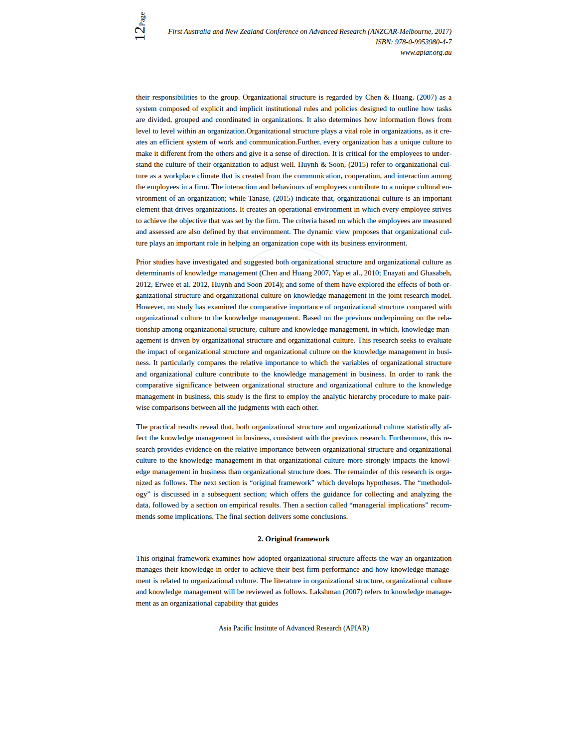First Australia and New Zealand Conference on Advanced Research (ANZCAR-Melbourne, 2017) ISBN: 978-0-9953980-4-7 www.apiar.org.au
12 Page
their responsibilities to the group. Organizational structure is regarded by Chen & Huang, (2007) as a system composed of explicit and implicit institutional rules and policies designed to outline how tasks are divided, grouped and coordinated in organizations. It also determines how information flows from level to level within an organization.Organizational structure plays a vital role in organizations, as it creates an efficient system of work and communication.Further, every organization has a unique culture to make it different from the others and give it a sense of direction. It is critical for the employees to understand the culture of their organization to adjust well. Huynh & Soon, (2015) refer to organizational culture as a workplace climate that is created from the communication, cooperation, and interaction among the employees in a firm. The interaction and behaviours of employees contribute to a unique cultural environment of an organization; while Tanase, (2015) indicate that, organizational culture is an important element that drives organizations. It creates an operational environment in which every employee strives to achieve the objective that was set by the firm. The criteria based on which the employees are measured and assessed are also defined by that environment. The dynamic view proposes that organizational culture plays an important role in helping an organization cope with its business environment.
Prior studies have investigated and suggested both organizational structure and organizational culture as determinants of knowledge management (Chen and Huang 2007, Yap et al., 2010; Enayati and Ghasabeh, 2012, Erwee et al. 2012, Huynh and Soon 2014); and some of them have explored the effects of both organizational structure and organizational culture on knowledge management in the joint research model. However, no study has examined the comparative importance of organizational structure compared with organizational culture to the knowledge management. Based on the previous underpinning on the relationship among organizational structure, culture and knowledge management, in which, knowledge management is driven by organizational structure and organizational culture. This research seeks to evaluate the impact of organizational structure and organizational culture on the knowledge management in business. It particularly compares the relative importance to which the variables of organizational structure and organizational culture contribute to the knowledge management in business. In order to rank the comparative significance between organizational structure and organizational culture to the knowledge management in business, this study is the first to employ the analytic hierarchy procedure to make pair-wise comparisons between all the judgments with each other.
The practical results reveal that, both organizational structure and organizational culture statistically affect the knowledge management in business, consistent with the previous research. Furthermore, this research provides evidence on the relative importance between organizational structure and organizational culture to the knowledge management in that organizational culture more strongly impacts the knowledge management in business than organizational structure does. The remainder of this research is organized as follows. The next section is “original framework” which develops hypotheses. The “methodology” is discussed in a subsequent section; which offers the guidance for collecting and analyzing the data, followed by a section on empirical results. Then a section called “managerial implications” recommends some implications. The final section delivers some conclusions.
2. Original framework
This original framework examines how adopted organizational structure affects the way an organization manages their knowledge in order to achieve their best firm performance and how knowledge management is related to organizational culture. The literature in organizational structure, organizational culture and knowledge management will be reviewed as follows. Lakshman (2007) refers to knowledge management as an organizational capability that guides
Asia Pacific Institute of Advanced Research (APIAR)